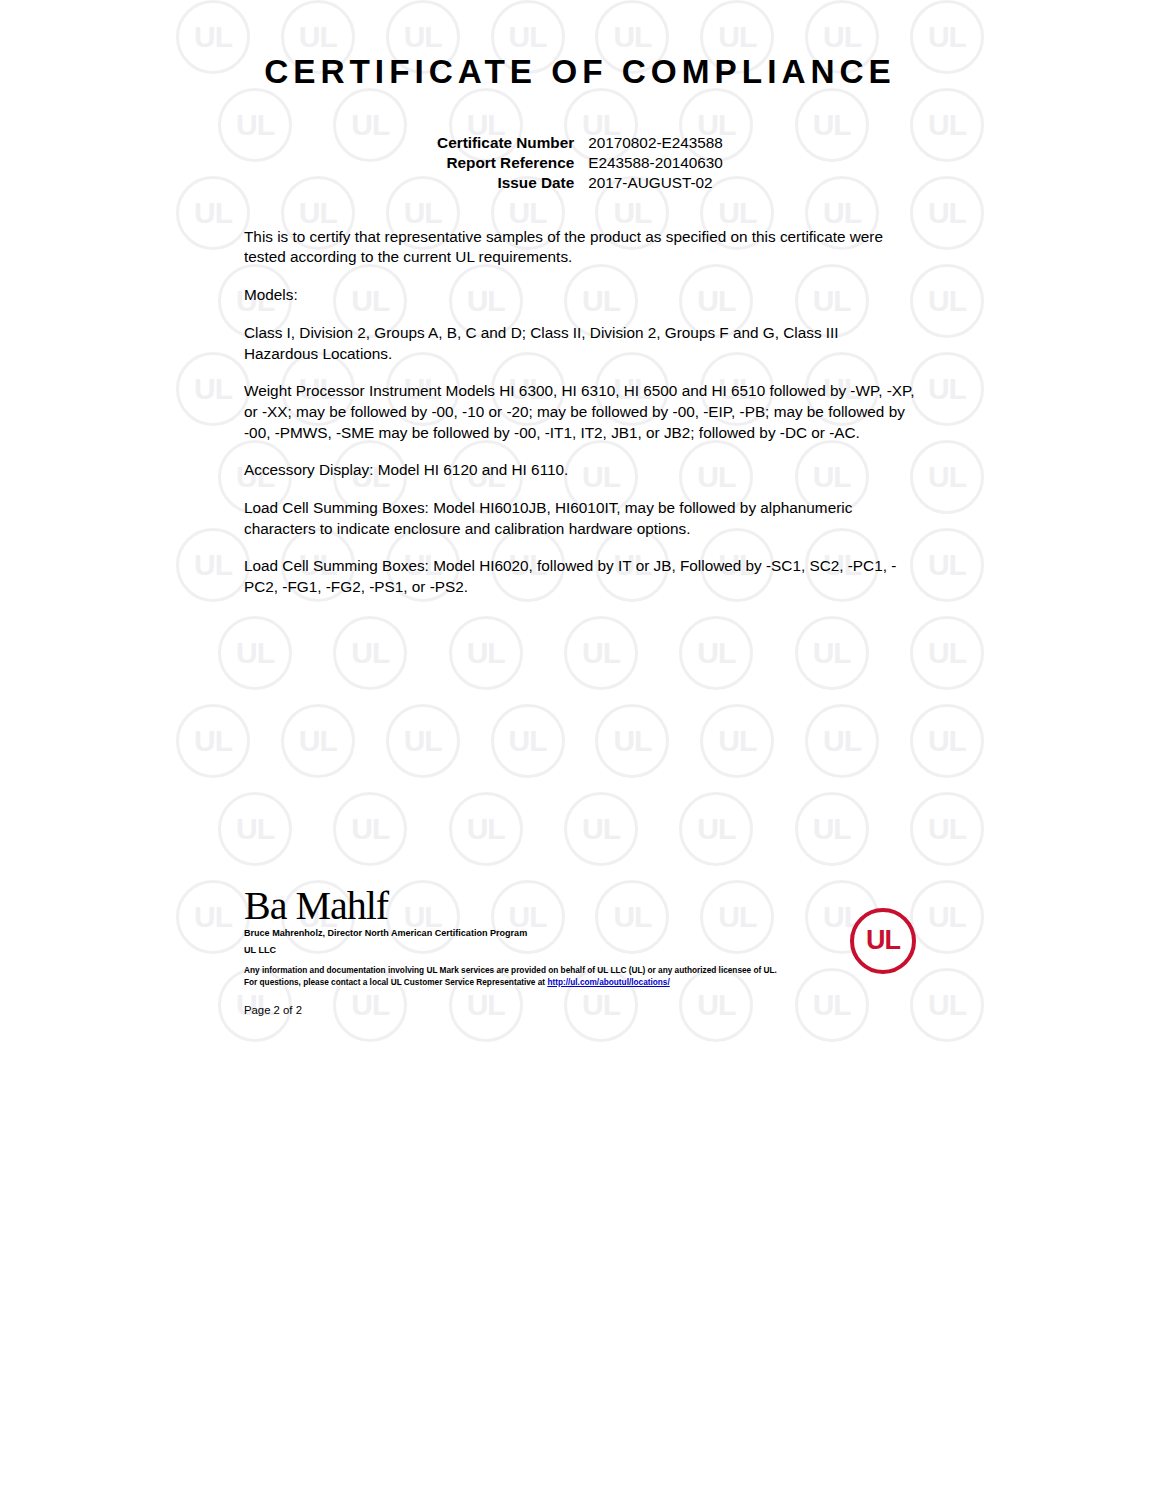UL UL UL UL UL UL UL UL
UL UL UL UL UL UL UL
UL UL UL UL UL UL UL UL
UL UL UL UL UL UL UL
UL UL UL UL UL UL UL UL
UL UL UL UL UL UL UL
UL UL UL UL UL UL UL UL
UL UL UL UL UL UL UL
UL UL UL UL UL UL UL UL
UL UL UL UL UL UL UL
UL UL UL UL UL UL UL UL
UL UL UL UL UL UL UL
UL UL UL UL UL UL UL UL
UL UL UL UL UL UL UL
CERTIFICATE OF COMPLIANCE
| Certificate Number | 20170802-E243588 |
| Report Reference | E243588-20140630 |
| Issue Date | 2017-AUGUST-02 |
This is to certify that representative samples of the product as specified on this certificate were tested according to the current UL requirements.
Models:
Class I, Division 2, Groups A, B, C and D; Class II, Division 2, Groups F and G, Class III Hazardous Locations.
Weight Processor Instrument Models HI 6300, HI 6310, HI 6500 and HI 6510 followed by -WP, -XP, or -XX; may be followed by -00, -10 or -20; may be followed by -00, -EIP, -PB; may be followed by -00, -PMWS, -SME may be followed by -00, -IT1, IT2, JB1, or JB2; followed by -DC or -AC.
Accessory Display: Model HI 6120 and HI 6110.
Load Cell Summing Boxes: Model HI6010JB, HI6010IT, may be followed by alphanumeric characters to indicate enclosure and calibration hardware options.
Load Cell Summing Boxes: Model HI6020, followed by IT or JB, Followed by -SC1, SC2, -PC1, -PC2, -FG1, -FG2, -PS1, or -PS2.
Ba Mahlf
Bruce Mahrenholz, Director North American Certification Program
UL LLC
Any information and documentation involving UL Mark services are provided on behalf of UL LLC (UL) or any authorized licensee of UL. For questions, please contact a local UL Customer Service Representative at http://ul.com/aboutul/locations/
UL
Page 2 of 2